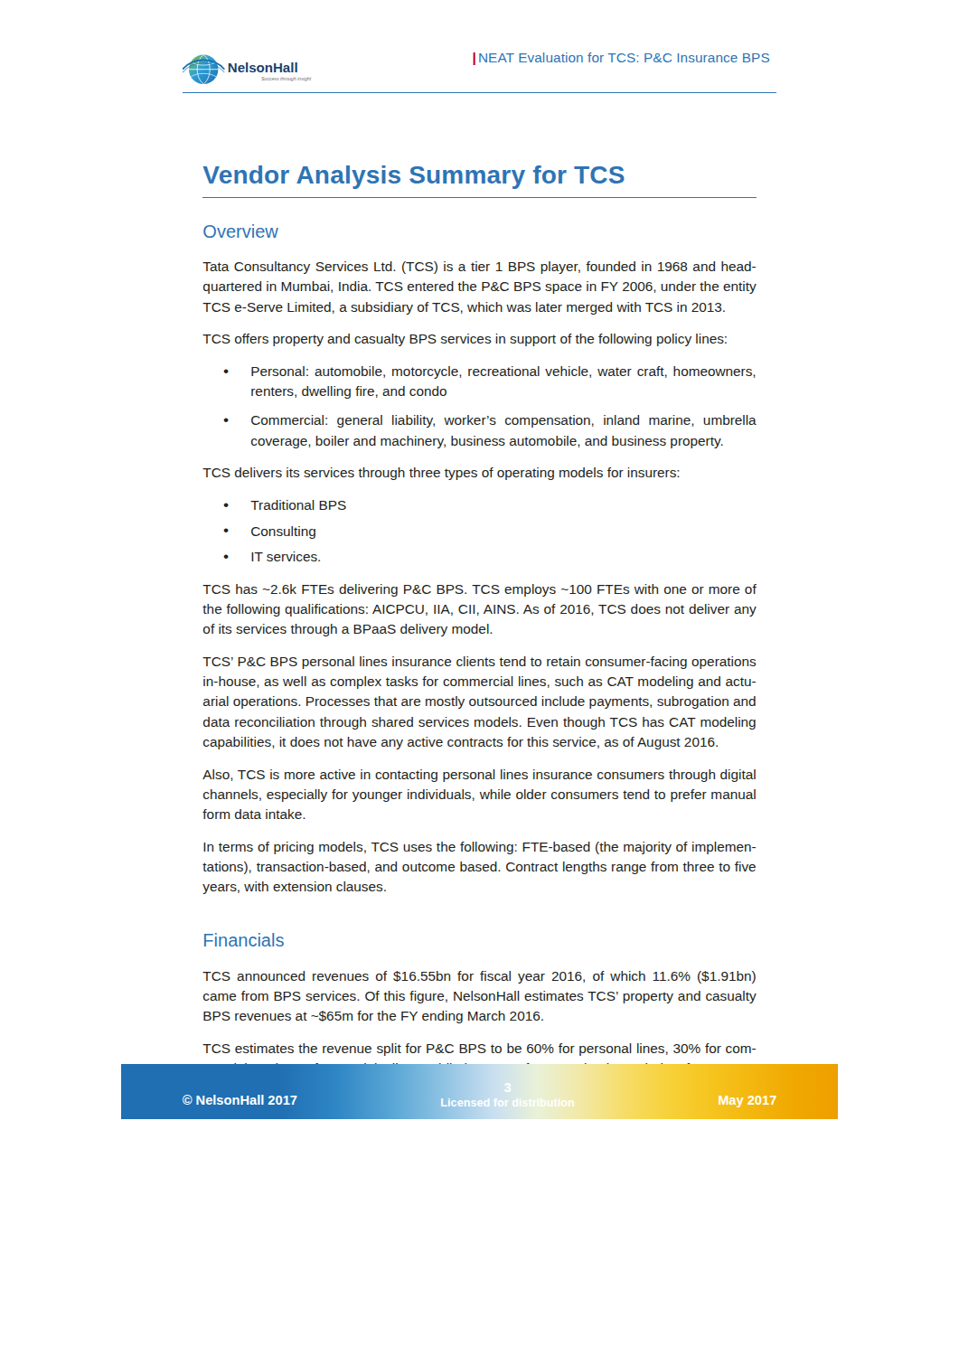NelsonHall Success through insight
|NEAT Evaluation for TCS: P&C Insurance BPS
Vendor Analysis Summary for TCS
Overview
Tata Consultancy Services Ltd. (TCS) is a tier 1 BPS player, founded in 1968 and headquartered in Mumbai, India. TCS entered the P&C BPS space in FY 2006, under the entity TCS e-Serve Limited, a subsidiary of TCS, which was later merged with TCS in 2013.
TCS offers property and casualty BPS services in support of the following policy lines:
Personal: automobile, motorcycle, recreational vehicle, water craft, homeowners, renters, dwelling fire, and condo
Commercial: general liability, worker’s compensation, inland marine, umbrella coverage, boiler and machinery, business automobile, and business property.
TCS delivers its services through three types of operating models for insurers:
Traditional BPS
Consulting
IT services.
TCS has ~2.6k FTEs delivering P&C BPS. TCS employs ~100 FTEs with one or more of the following qualifications: AICPCU, IIA, CII, AINS. As of 2016, TCS does not deliver any of its services through a BPaaS delivery model.
TCS’ P&C BPS personal lines insurance clients tend to retain consumer-facing operations in-house, as well as complex tasks for commercial lines, such as CAT modeling and actuarial operations. Processes that are mostly outsourced include payments, subrogation and data reconciliation through shared services models. Even though TCS has CAT modeling capabilities, it does not have any active contracts for this service, as of August 2016.
Also, TCS is more active in contacting personal lines insurance consumers through digital channels, especially for younger individuals, while older consumers tend to prefer manual form data intake.
In terms of pricing models, TCS uses the following: FTE-based (the majority of implementations), transaction-based, and outcome based. Contract lengths range from three to five years, with extension clauses.
Financials
TCS announced revenues of $16.55bn for fiscal year 2016, of which 11.6% ($1.91bn) came from BPS services. Of this figure, NelsonHall estimates TCS’ property and casualty BPS revenues at ~$65m for the FY ending March 2016.
TCS estimates the revenue split for P&C BPS to be 60% for personal lines, 30% for commercial, and 10% for specialty lines, while in terms of geography the majority of TCS’ P&C BPS revenues are generated out of the U.S. (97%), with the rest distributed across LATAM and APAC.
© NelsonHall 2017
3
Licensed for distribution
May 2017